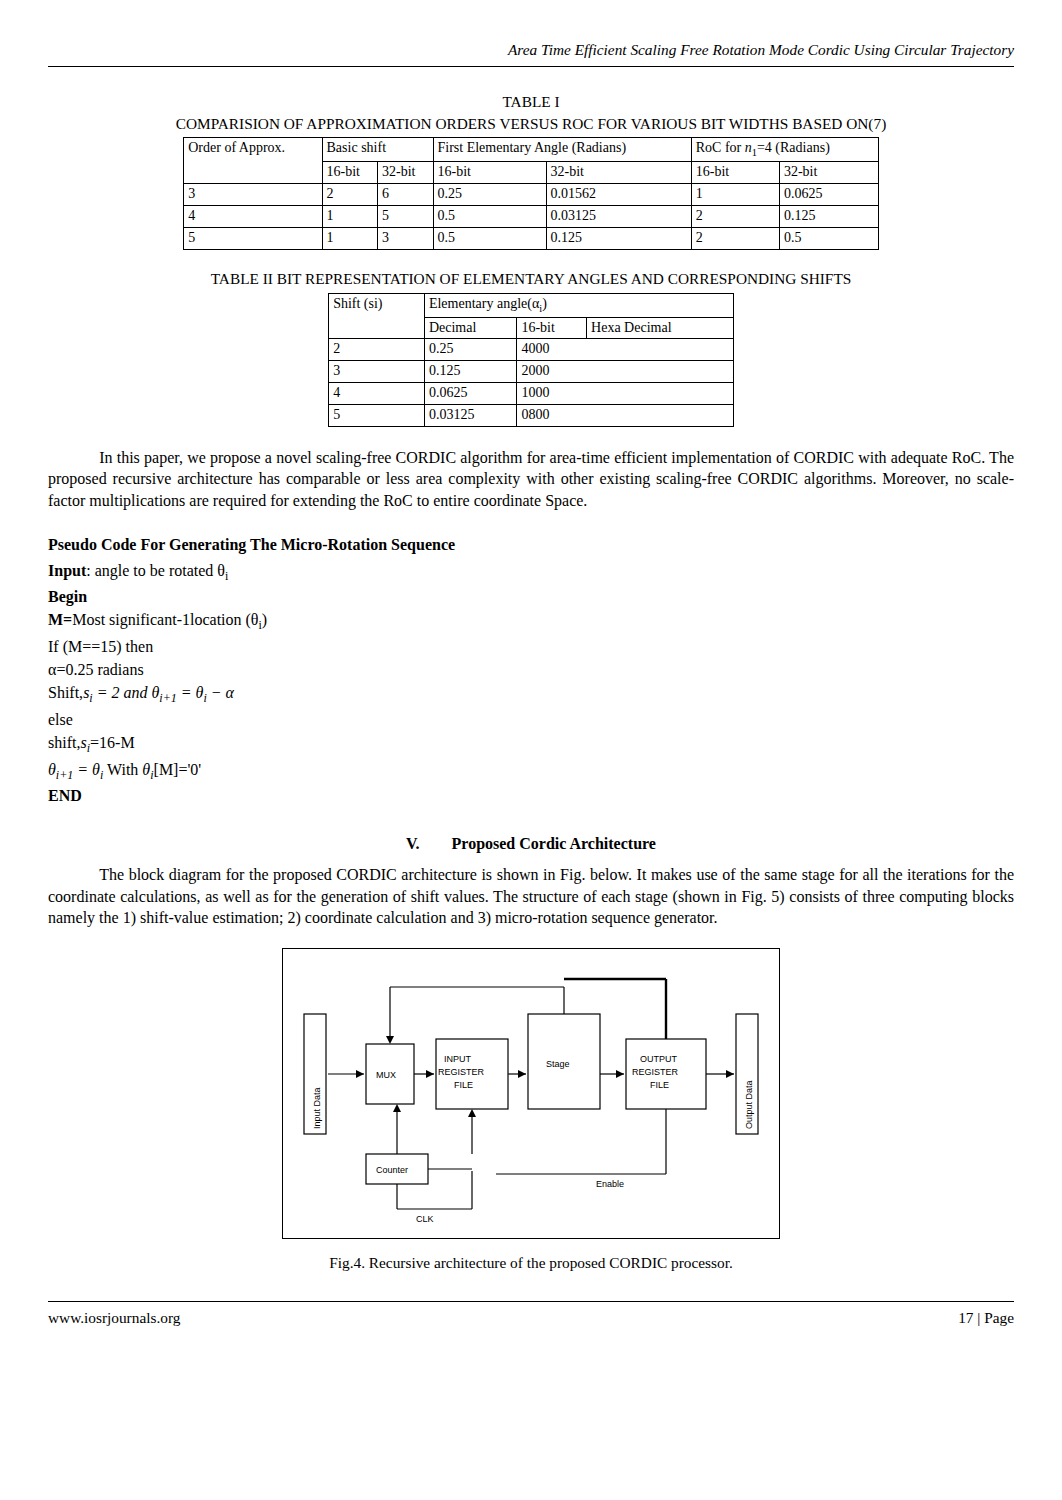Area Time Efficient Scaling Free Rotation Mode Cordic Using Circular Trajectory
TABLE I
COMPARISION OF APPROXIMATION ORDERS VERSUS ROC FOR VARIOUS BIT WIDTHS BASED ON(7)
| Order of Approx. | Basic shift | First Elementary Angle (Radians) | RoC for n 1 =4 (Radians) |
| 16-bit | 32-bit | 16-bit | 32-bit | 16-bit | 32-bit |
| 3 | 2 | 6 | 0.25 | 0.01562 | 1 | 0.0625 |
| 4 | 1 | 5 | 0.5 | 0.03125 | 2 | 0.125 |
| 5 | 1 | 3 | 0.5 | 0.125 | 2 | 0.5 |
TABLE II BIT REPRESENTATION OF ELEMENTARY ANGLES AND CORRESPONDING SHIFTS
| Shift (si) | Elementary angle(α i ) |
| Decimal | 16-bit | Hexa Decimal |
| 2 | 0.25 | 4000 |
| 3 | 0.125 | 2000 |
| 4 | 0.0625 | 1000 |
| 5 | 0.03125 | 0800 |
In this paper, we propose a novel scaling-free CORDIC algorithm for area-time efficient implementation of CORDIC with adequate RoC. The proposed recursive architecture has comparable or less area complexity with other existing scaling-free CORDIC algorithms. Moreover, no scale-factor multiplications are required for extending the RoC to entire coordinate Space.
Pseudo Code For Generating The Micro-Rotation Sequence
Input: angle to be rotated θi
Begin
M=Most significant-1location (θi)
If (M==15) then
α=0.25 radians
Shift,si = 2 and θi+1 = θi − α
else
shift,si=16-M
θi+1 = θi With θi[M]='0'
END
V. Proposed Cordic Architecture
The block diagram for the proposed CORDIC architecture is shown in Fig. below. It makes use of the same stage for all the iterations for the coordinate calculations, as well as for the generation of shift values. The structure of each stage (shown in Fig. 5) consists of three computing blocks namely the 1) shift-value estimation; 2) coordinate calculation and 3) micro-rotation sequence generator.
Input Data Output Data MUX INPUT REGISTER FILE Stage OUTPUT REGISTER FILE Counter Enable CLK
Fig.4. Recursive architecture of the proposed CORDIC processor.
www.iosrjournals.org 17 | Page